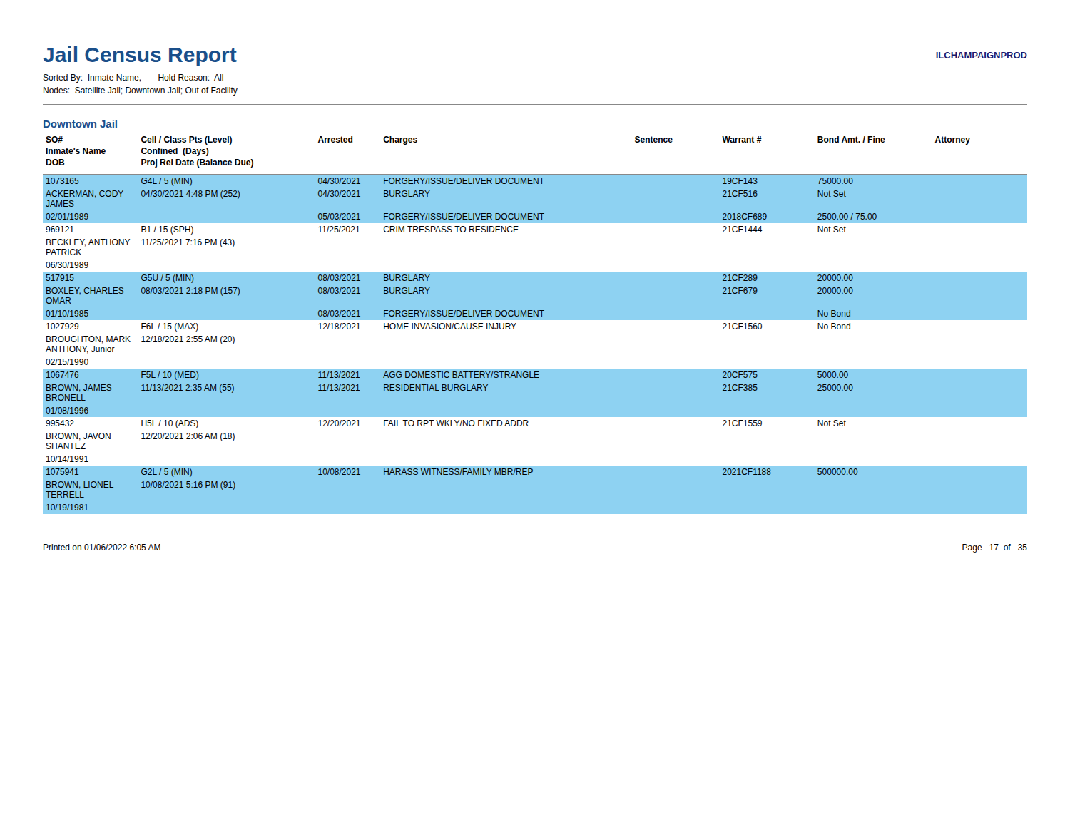ILCHAMPAIGNPROD
Jail Census Report
Sorted By: Inmate Name, Hold Reason: All
Nodes: Satellite Jail; Downtown Jail; Out of Facility
Downtown Jail
| SO# | Cell / Class Pts (Level) | Arrested | Charges | Sentence | Warrant # | Bond Amt. / Fine | Attorney |
| --- | --- | --- | --- | --- | --- | --- | --- |
| Inmate's Name | Confined (Days) | | | | | | |
| DOB | Proj Rel Date (Balance Due) | | | | | | |
| 1073165 | G4L / 5 (MIN) | 04/30/2021 | FORGERY/ISSUE/DELIVER DOCUMENT | | 19CF143 | 75000.00 | |
| ACKERMAN, CODY JAMES | 04/30/2021 4:48 PM (252) | 04/30/2021 | BURGLARY | | 21CF516 | Not Set | |
| 02/01/1989 | | 05/03/2021 | FORGERY/ISSUE/DELIVER DOCUMENT | | 2018CF689 | 2500.00 / 75.00 | |
| 969121 | B1 / 15 (SPH) | 11/25/2021 | CRIM TRESPASS TO RESIDENCE | | 21CF1444 | Not Set | |
| BECKLEY, ANTHONY PATRICK | 11/25/2021 7:16 PM (43) | | | | | | |
| 06/30/1989 | | | | | | | |
| 517915 | G5U / 5 (MIN) | 08/03/2021 | BURGLARY | | 21CF289 | 20000.00 | |
| BOXLEY, CHARLES OMAR | 08/03/2021 2:18 PM (157) | 08/03/2021 | BURGLARY | | 21CF679 | 20000.00 | |
| 01/10/1985 | | 08/03/2021 | FORGERY/ISSUE/DELIVER DOCUMENT | | | No Bond | |
| 1027929 | F6L / 15 (MAX) | 12/18/2021 | HOME INVASION/CAUSE INJURY | | 21CF1560 | No Bond | |
| BROUGHTON, MARK ANTHONY, Junior | 12/18/2021 2:55 AM (20) | | | | | | |
| 02/15/1990 | | | | | | | |
| 1067476 | F5L / 10 (MED) | 11/13/2021 | AGG DOMESTIC BATTERY/STRANGLE | | 20CF575 | 5000.00 | |
| BROWN, JAMES BRONELL | 11/13/2021 2:35 AM (55) | 11/13/2021 | RESIDENTIAL BURGLARY | | 21CF385 | 25000.00 | |
| 01/08/1996 | | | | | | | |
| 995432 | H5L / 10 (ADS) | 12/20/2021 | FAIL TO RPT WKLY/NO FIXED ADDR | | 21CF1559 | Not Set | |
| BROWN, JAVON SHANTEZ | 12/20/2021 2:06 AM (18) | | | | | | |
| 10/14/1991 | | | | | | | |
| 1075941 | G2L / 5 (MIN) | 10/08/2021 | HARASS WITNESS/FAMILY MBR/REP | | 2021CF1188 | 500000.00 | |
| BROWN, LIONEL TERRELL | 10/08/2021 5:16 PM (91) | | | | | | |
| 10/19/1981 | | | | | | | |
Printed on 01/06/2022 6:05 AM
Page 17 of 35